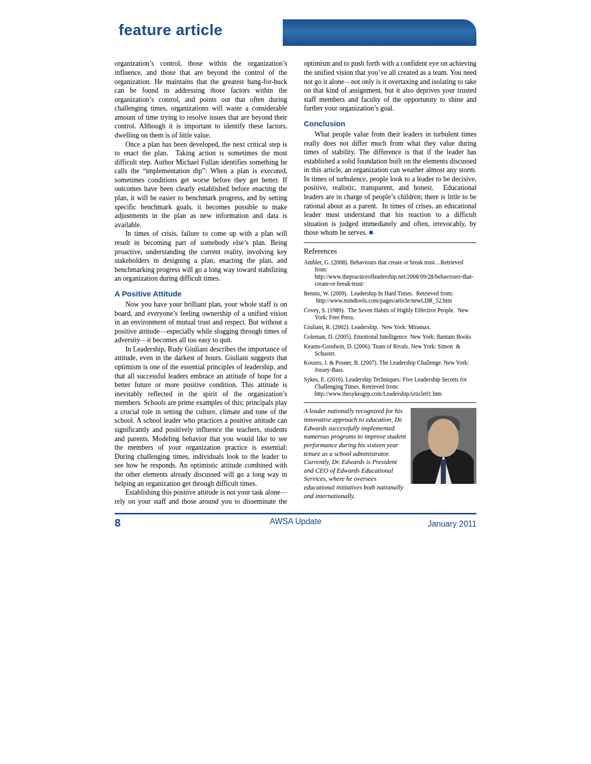feature article
organization’s control, those within the organization’s influence, and those that are beyond the control of the organization. He maintains that the greatest bang-for-buck can be found in addressing those factors within the organization’s control, and points out that often during challenging times, organizations will waste a considerable amount of time trying to resolve issues that are beyond their control. Although it is important to identify these factors, dwelling on them is of little value.
Once a plan has been developed, the next critical step is to enact the plan. Taking action is sometimes the most difficult step. Author Michael Fullan identifies something he calls the “implementation dip”: When a plan is executed, sometimes conditions get worse before they get better. If outcomes have been clearly established before enacting the plan, it will be easier to benchmark progress, and by setting specific benchmark goals, it becomes possible to make adjustments in the plan as new information and data is available.
In times of crisis, failure to come up with a plan will result in becoming part of somebody else’s plan. Being proactive, understanding the current reality, involving key stakeholders in designing a plan, enacting the plan, and benchmarking progress will go a long way toward stabilizing an organization during difficult times.
A Positive Attitude
Now you have your brilliant plan, your whole staff is on board, and everyone’s feeling ownership of a unified vision in an environment of mutual trust and respect. But without a positive attitude—especially while slogging through times of adversity—it becomes all too easy to quit.
In Leadership, Rudy Giuliani describes the importance of attitude, even in the darkest of hours. Giuliani suggests that optimism is one of the essential principles of leadership, and that all successful leaders embrace an attitude of hope for a better future or more positive condition. This attitude is inevitably reflected in the spirit of the organization’s members. Schools are prime examples of this; principals play a crucial role in setting the culture, climate and tone of the school. A school leader who practices a positive attitude can significantly and positively influence the teachers, students and parents. Modeling behavior that you would like to see the members of your organization practice is essential: During challenging times, individuals look to the leader to see how he responds. An optimistic attitude combined with the other elements already discussed will go a long way in helping an organization get through difficult times.
Establishing this positive attitude is not your task alone—rely on your staff and those around you to disseminate the optimism and to push forth with a confident eye on achieving the unified vision that you’ve all created as a team. You need not go it alone—not only is it overtaxing and isolating to take on that kind of assignment, but it also deprives your trusted staff members and faculty of the opportunity to shine and further your organization’s goal.
Conclusion
What people value from their leaders in turbulent times really does not differ much from what they value during times of stability. The difference is that if the leader has established a solid foundation built on the elements discussed in this article, an organization can weather almost any storm. In times of turbulence, people look to a leader to be decisive, positive, realistic, transparent, and honest. Educational leaders are in charge of people’s children; there is little to be rational about as a parent. In times of crises, an educational leader must understand that his reaction to a difficult situation is judged immediately and often, irrevocably, by those whom he serves. ■
References
Ambler, G. (2008). Behaviours that create or break trust…Retrieved from: http://www.thepracticeofleadership.net/2008/09/28/behaviours-that-create-or-break-trust/
Bennis, W. (2009). Leadership In Hard Times. Retrieved from: http://www.mindtools.com/pages/article/newLDR_52.htm
Covey, S. (1989). The Seven Habits of Highly Effective People. New York: Free Press.
Giuliani, R. (2002). Leadership. New York: Miramax.
Goleman, D. (2005). Emotional Intelligence. New York: Bantam Books
Kearns-Goodwin, D. (2006). Team of Rivals. New York: Simon & Schuster.
Kouzes, J. & Posner, B. (2007). The Leadership Challenge. New York: Jossey-Bass.
Sykes, E. (2010). Leadership Techniques: Five Leadership Secrets for Challenging Times. Retrieved from: http://www.thesykesgrp.com/LeadershipArticle01.htm
A leader nationally recognized for his innovative approach to education, Dr. Edwards successfully implemented numerous programs to improve student performance during his sixteen year tenure as a school administrator. Currently, Dr. Edwards is President and CEO of Edwards Educational Services, where he oversees educational initiatives both nationally and internationally.
8
AWSA Update
January 2011